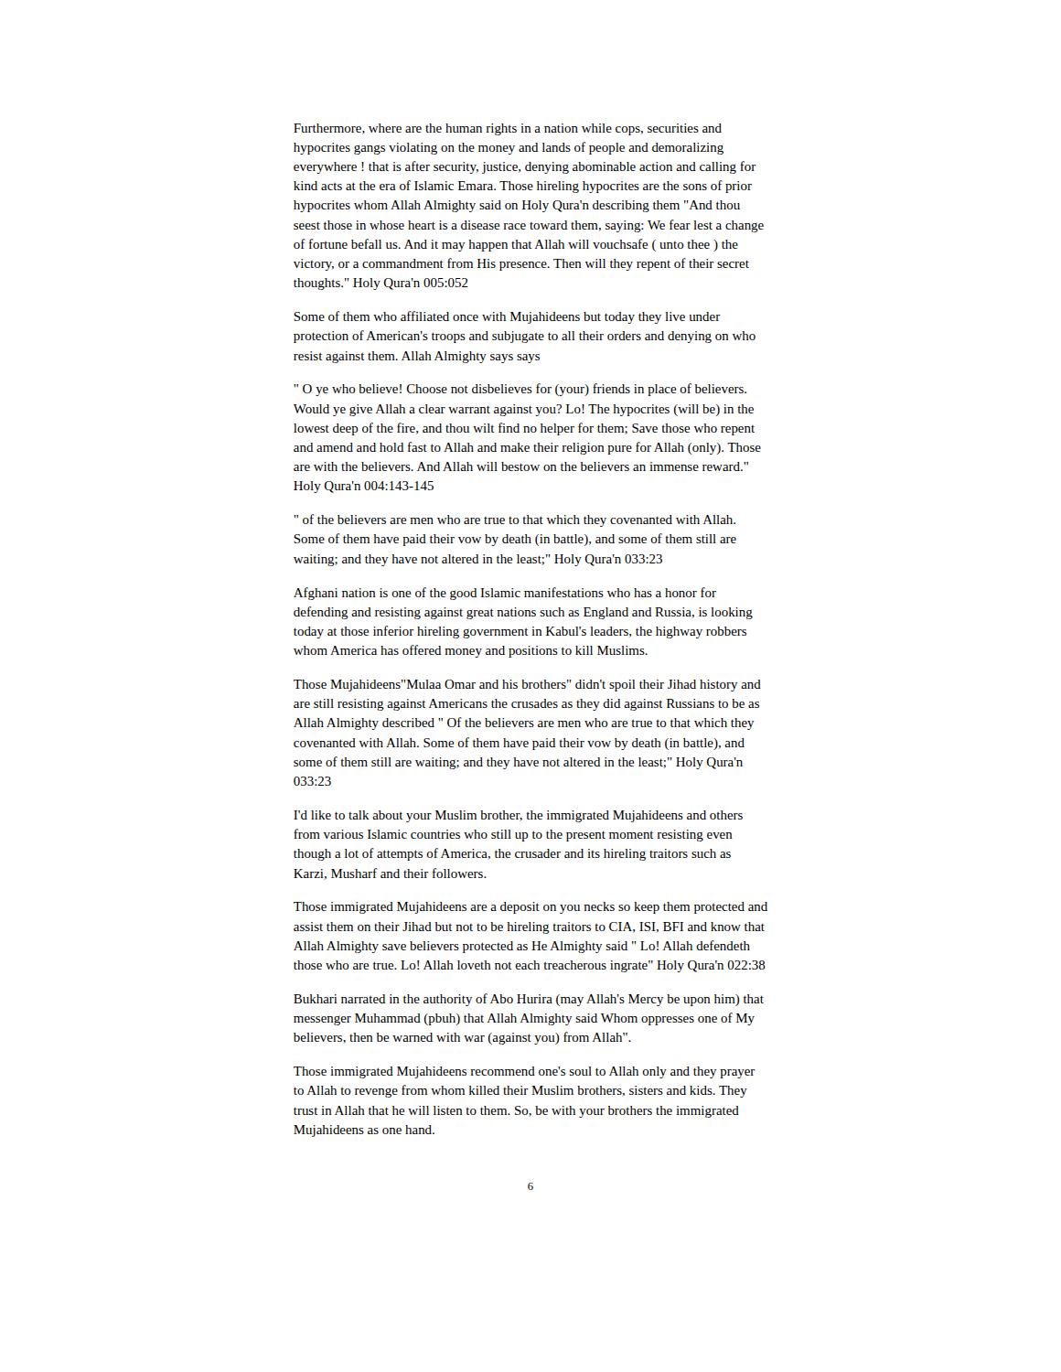Furthermore, where are the human rights in a nation while cops, securities and hypocrites gangs violating on the money and lands of people and demoralizing everywhere ! that is after security, justice, denying abominable action and calling for kind acts at the era of Islamic Emara. Those hireling hypocrites are the sons of prior hypocrites whom Allah Almighty said on Holy Qura'n describing them "And thou seest those in whose heart is a disease race toward them, saying: We fear lest a change of fortune befall us. And it may happen that Allah will vouchsafe ( unto thee ) the victory, or a commandment from His presence. Then will they repent of their secret thoughts." Holy Qura'n 005:052
Some of them who affiliated once with Mujahideens but today they live under protection of American's troops and subjugate to all their orders and denying on who resist against them. Allah Almighty says says
" O ye who believe! Choose not disbelieves for (your) friends in place of believers. Would ye give Allah a clear warrant against you? Lo! The hypocrites (will be) in the lowest deep of the fire, and thou wilt find no helper for them; Save those who repent and amend and hold fast to Allah and make their religion pure for Allah (only). Those are with the believers. And Allah will bestow on the believers an immense reward." Holy Qura'n 004:143-145
" of the believers are men who are true to that which they covenanted with Allah. Some of them have paid their vow by death (in battle), and some of them still are waiting; and they have not altered in the least;" Holy Qura'n 033:23
Afghani nation is one of the good Islamic manifestations who has a honor for defending and resisting against great nations such as England and Russia, is looking today at those inferior hireling government in Kabul's leaders, the highway robbers whom America has offered money and positions to kill Muslims.
Those Mujahideens"Mulaa Omar and his brothers" didn't spoil their Jihad history and are still resisting against Americans the crusades as they did against Russians to be as Allah Almighty described " Of the believers are men who are true to that which they covenanted with Allah. Some of them have paid their vow by death (in battle), and some of them still are waiting; and they have not altered in the least;" Holy Qura'n 033:23
I'd like to talk about your Muslim brother, the immigrated Mujahideens and others from various Islamic countries who still up to the present moment resisting even though a lot of attempts of America, the crusader and its hireling traitors such as Karzi, Musharf and their followers.
Those immigrated Mujahideens are a deposit on you necks so keep them protected and assist them on their Jihad but not to be hireling traitors to CIA, ISI, BFI and know that Allah Almighty save believers protected as He Almighty said " Lo! Allah defendeth those who are true. Lo! Allah loveth not each treacherous ingrate" Holy Qura'n 022:38
Bukhari narrated in the authority of Abo Hurira (may Allah's Mercy be upon him) that messenger Muhammad (pbuh) that Allah Almighty said Whom oppresses one of My believers, then be warned with war (against you) from Allah".
Those immigrated Mujahideens recommend one's soul to Allah only and they prayer to Allah to revenge from whom killed their Muslim brothers, sisters and kids. They trust in Allah that he will listen to them. So, be with your brothers the immigrated Mujahideens as one hand.
6